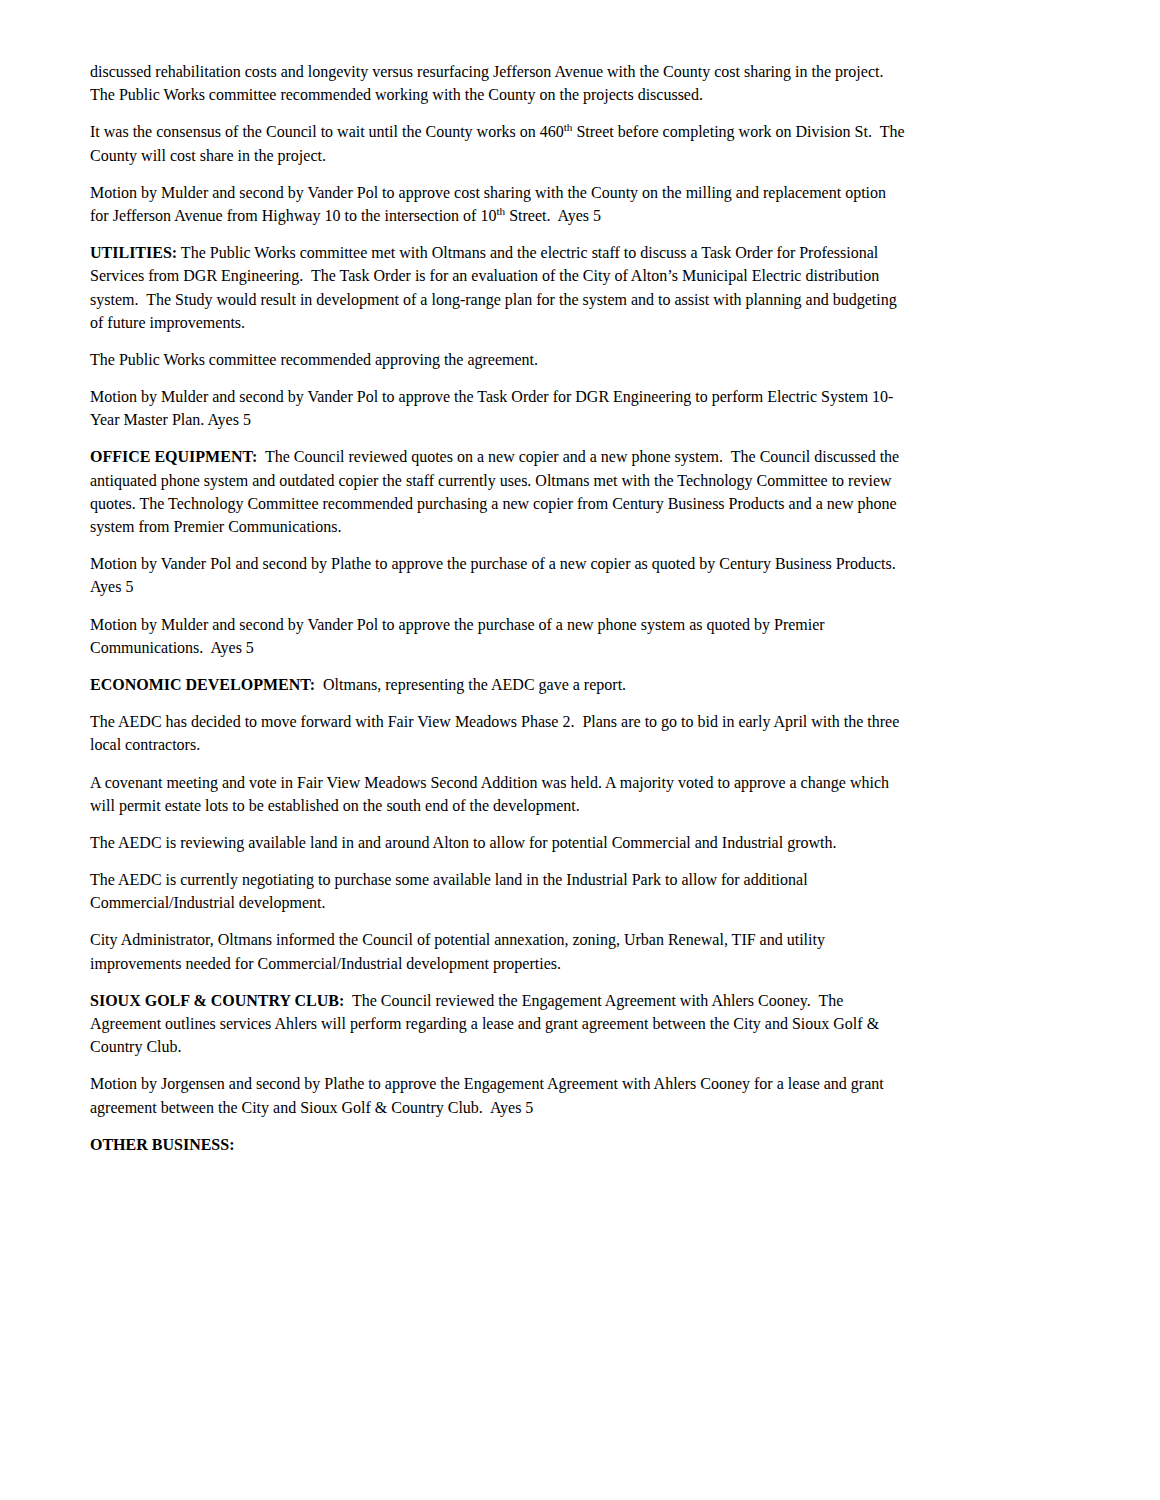discussed rehabilitation costs and longevity versus resurfacing Jefferson Avenue with the County cost sharing in the project. The Public Works committee recommended working with the County on the projects discussed.
It was the consensus of the Council to wait until the County works on 460th Street before completing work on Division St. The County will cost share in the project.
Motion by Mulder and second by Vander Pol to approve cost sharing with the County on the milling and replacement option for Jefferson Avenue from Highway 10 to the intersection of 10th Street. Ayes 5
UTILITIES: The Public Works committee met with Oltmans and the electric staff to discuss a Task Order for Professional Services from DGR Engineering. The Task Order is for an evaluation of the City of Alton’s Municipal Electric distribution system. The Study would result in development of a long-range plan for the system and to assist with planning and budgeting of future improvements.
The Public Works committee recommended approving the agreement.
Motion by Mulder and second by Vander Pol to approve the Task Order for DGR Engineering to perform Electric System 10-Year Master Plan. Ayes 5
OFFICE EQUIPMENT: The Council reviewed quotes on a new copier and a new phone system. The Council discussed the antiquated phone system and outdated copier the staff currently uses. Oltmans met with the Technology Committee to review quotes. The Technology Committee recommended purchasing a new copier from Century Business Products and a new phone system from Premier Communications.
Motion by Vander Pol and second by Plathe to approve the purchase of a new copier as quoted by Century Business Products. Ayes 5
Motion by Mulder and second by Vander Pol to approve the purchase of a new phone system as quoted by Premier Communications. Ayes 5
ECONOMIC DEVELOPMENT: Oltmans, representing the AEDC gave a report.
The AEDC has decided to move forward with Fair View Meadows Phase 2. Plans are to go to bid in early April with the three local contractors.
A covenant meeting and vote in Fair View Meadows Second Addition was held. A majority voted to approve a change which will permit estate lots to be established on the south end of the development.
The AEDC is reviewing available land in and around Alton to allow for potential Commercial and Industrial growth.
The AEDC is currently negotiating to purchase some available land in the Industrial Park to allow for additional Commercial/Industrial development.
City Administrator, Oltmans informed the Council of potential annexation, zoning, Urban Renewal, TIF and utility improvements needed for Commercial/Industrial development properties.
SIOUX GOLF & COUNTRY CLUB: The Council reviewed the Engagement Agreement with Ahlers Cooney. The Agreement outlines services Ahlers will perform regarding a lease and grant agreement between the City and Sioux Golf & Country Club.
Motion by Jorgensen and second by Plathe to approve the Engagement Agreement with Ahlers Cooney for a lease and grant agreement between the City and Sioux Golf & Country Club. Ayes 5
OTHER BUSINESS: